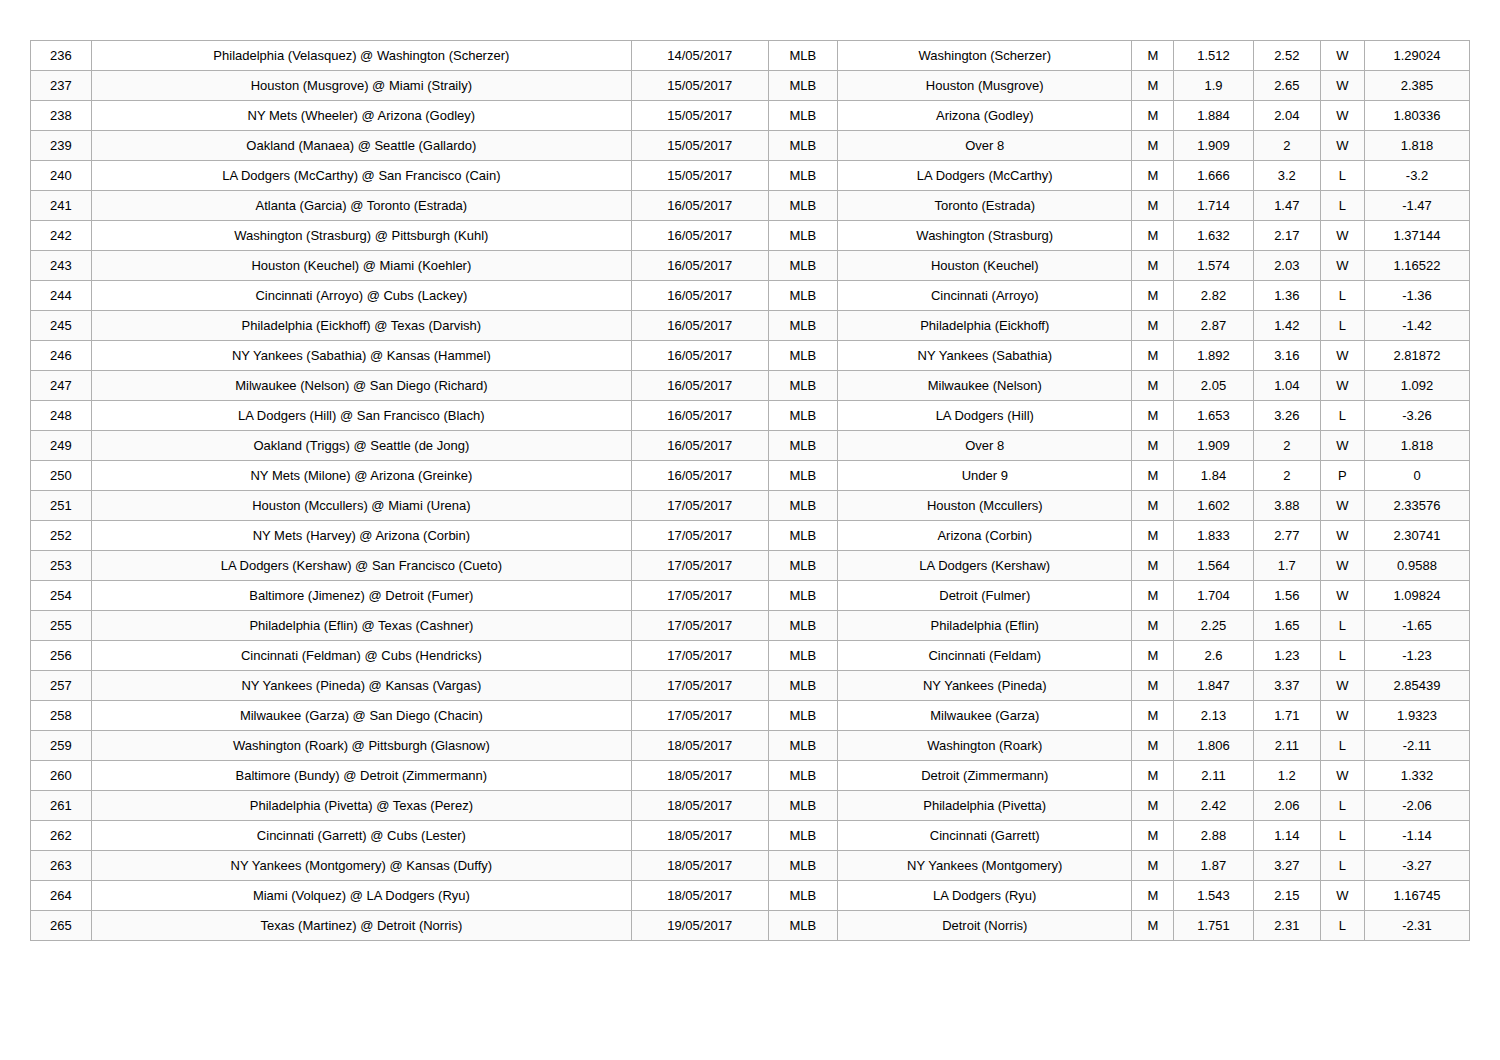| 236 | Philadelphia (Velasquez) @ Washington (Scherzer) | 14/05/2017 | MLB | Washington (Scherzer) | M | 1.512 | 2.52 | W | 1.29024 |
| 237 | Houston (Musgrove) @ Miami (Straily) | 15/05/2017 | MLB | Houston (Musgrove) | M | 1.9 | 2.65 | W | 2.385 |
| 238 | NY Mets (Wheeler) @ Arizona (Godley) | 15/05/2017 | MLB | Arizona (Godley) | M | 1.884 | 2.04 | W | 1.80336 |
| 239 | Oakland (Manaea) @ Seattle (Gallardo) | 15/05/2017 | MLB | Over 8 | M | 1.909 | 2 | W | 1.818 |
| 240 | LA Dodgers (McCarthy) @ San Francisco (Cain) | 15/05/2017 | MLB | LA Dodgers (McCarthy) | M | 1.666 | 3.2 | L | -3.2 |
| 241 | Atlanta (Garcia) @ Toronto (Estrada) | 16/05/2017 | MLB | Toronto (Estrada) | M | 1.714 | 1.47 | L | -1.47 |
| 242 | Washington (Strasburg) @ Pittsburgh (Kuhl) | 16/05/2017 | MLB | Washington (Strasburg) | M | 1.632 | 2.17 | W | 1.37144 |
| 243 | Houston (Keuchel) @ Miami (Koehler) | 16/05/2017 | MLB | Houston (Keuchel) | M | 1.574 | 2.03 | W | 1.16522 |
| 244 | Cincinnati (Arroyo) @ Cubs (Lackey) | 16/05/2017 | MLB | Cincinnati (Arroyo) | M | 2.82 | 1.36 | L | -1.36 |
| 245 | Philadelphia (Eickhoff) @ Texas (Darvish) | 16/05/2017 | MLB | Philadelphia (Eickhoff) | M | 2.87 | 1.42 | L | -1.42 |
| 246 | NY Yankees (Sabathia) @ Kansas (Hammel) | 16/05/2017 | MLB | NY Yankees (Sabathia) | M | 1.892 | 3.16 | W | 2.81872 |
| 247 | Milwaukee (Nelson) @ San Diego (Richard) | 16/05/2017 | MLB | Milwaukee (Nelson) | M | 2.05 | 1.04 | W | 1.092 |
| 248 | LA Dodgers (Hill) @ San Francisco (Blach) | 16/05/2017 | MLB | LA Dodgers (Hill) | M | 1.653 | 3.26 | L | -3.26 |
| 249 | Oakland (Triggs) @ Seattle (de Jong) | 16/05/2017 | MLB | Over 8 | M | 1.909 | 2 | W | 1.818 |
| 250 | NY Mets (Milone) @ Arizona (Greinke) | 16/05/2017 | MLB | Under 9 | M | 1.84 | 2 | P | 0 |
| 251 | Houston (Mccullers) @ Miami (Urena) | 17/05/2017 | MLB | Houston (Mccullers) | M | 1.602 | 3.88 | W | 2.33576 |
| 252 | NY Mets (Harvey) @ Arizona (Corbin) | 17/05/2017 | MLB | Arizona (Corbin) | M | 1.833 | 2.77 | W | 2.30741 |
| 253 | LA Dodgers (Kershaw) @ San Francisco (Cueto) | 17/05/2017 | MLB | LA Dodgers (Kershaw) | M | 1.564 | 1.7 | W | 0.9588 |
| 254 | Baltimore (Jimenez) @ Detroit (Fumer) | 17/05/2017 | MLB | Detroit (Fulmer) | M | 1.704 | 1.56 | W | 1.09824 |
| 255 | Philadelphia (Eflin) @ Texas (Cashner) | 17/05/2017 | MLB | Philadelphia (Eflin) | M | 2.25 | 1.65 | L | -1.65 |
| 256 | Cincinnati (Feldman) @ Cubs (Hendricks) | 17/05/2017 | MLB | Cincinnati (Feldam) | M | 2.6 | 1.23 | L | -1.23 |
| 257 | NY Yankees (Pineda) @ Kansas (Vargas) | 17/05/2017 | MLB | NY Yankees (Pineda) | M | 1.847 | 3.37 | W | 2.85439 |
| 258 | Milwaukee (Garza) @ San Diego (Chacin) | 17/05/2017 | MLB | Milwaukee (Garza) | M | 2.13 | 1.71 | W | 1.9323 |
| 259 | Washington (Roark) @ Pittsburgh (Glasnow) | 18/05/2017 | MLB | Washington (Roark) | M | 1.806 | 2.11 | L | -2.11 |
| 260 | Baltimore (Bundy) @ Detroit (Zimmermann) | 18/05/2017 | MLB | Detroit (Zimmermann) | M | 2.11 | 1.2 | W | 1.332 |
| 261 | Philadelphia (Pivetta) @ Texas (Perez) | 18/05/2017 | MLB | Philadelphia (Pivetta) | M | 2.42 | 2.06 | L | -2.06 |
| 262 | Cincinnati (Garrett) @ Cubs (Lester) | 18/05/2017 | MLB | Cincinnati (Garrett) | M | 2.88 | 1.14 | L | -1.14 |
| 263 | NY Yankees (Montgomery) @ Kansas (Duffy) | 18/05/2017 | MLB | NY Yankees (Montgomery) | M | 1.87 | 3.27 | L | -3.27 |
| 264 | Miami (Volquez) @ LA Dodgers (Ryu) | 18/05/2017 | MLB | LA Dodgers (Ryu) | M | 1.543 | 2.15 | W | 1.16745 |
| 265 | Texas (Martinez) @ Detroit (Norris) | 19/05/2017 | MLB | Detroit (Norris) | M | 1.751 | 2.31 | L | -2.31 |